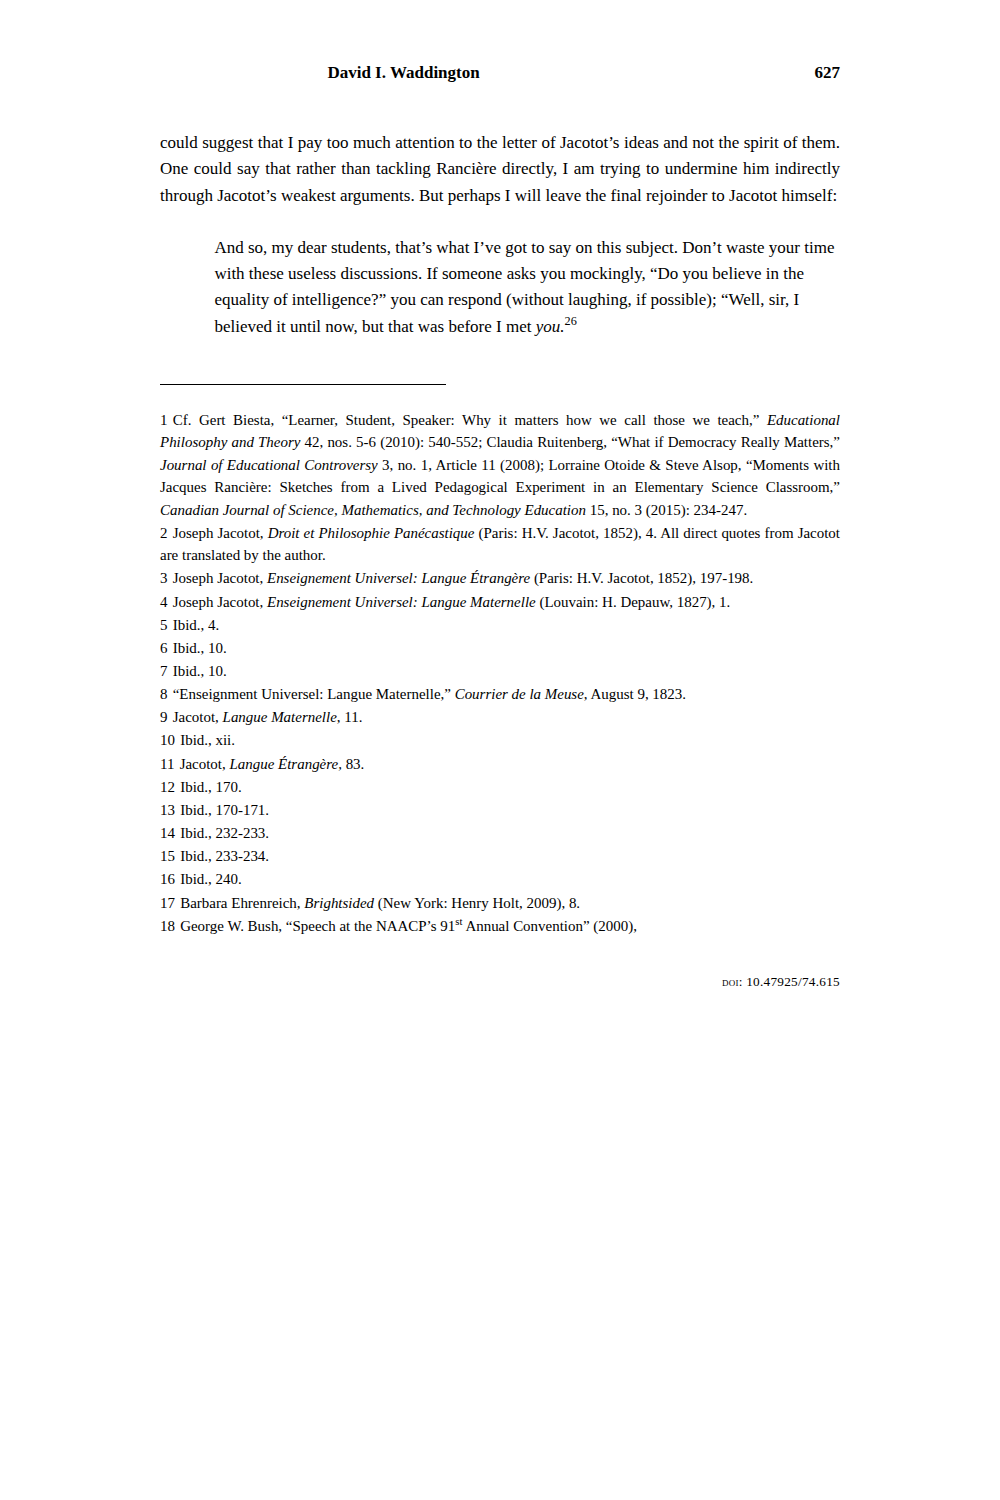David I. Waddington 627
could suggest that I pay too much attention to the letter of Jacotot’s ideas and not the spirit of them. One could say that rather than tackling Rancière directly, I am trying to undermine him indirectly through Jacotot’s weakest arguments. But perhaps I will leave the final rejoinder to Jacotot himself:
And so, my dear students, that’s what I’ve got to say on this subject. Don’t waste your time with these useless discussions. If someone asks you mockingly, “Do you believe in the equality of intelligence?” you can respond (without laughing, if possible); “Well, sir, I believed it until now, but that was before I met you.26
1 Cf. Gert Biesta, “Learner, Student, Speaker: Why it matters how we call those we teach,” Educational Philosophy and Theory 42, nos. 5-6 (2010): 540-552; Claudia Ruitenberg, “What if Democracy Really Matters,” Journal of Educational Controversy 3, no. 1, Article 11 (2008); Lorraine Otoide & Steve Alsop, “Moments with Jacques Rancière: Sketches from a Lived Pedagogical Experiment in an Elementary Science Classroom,” Canadian Journal of Science, Mathematics, and Technology Education 15, no. 3 (2015): 234-247.
2 Joseph Jacotot, Droit et Philosophie Panécastique (Paris: H.V. Jacotot, 1852), 4. All direct quotes from Jacotot are translated by the author.
3 Joseph Jacotot, Enseignement Universel: Langue Étrangère (Paris: H.V. Jacotot, 1852), 197-198.
4 Joseph Jacotot, Enseignement Universel: Langue Maternelle (Louvain: H. Depauw, 1827), 1.
5 Ibid., 4.
6 Ibid., 10.
7 Ibid., 10.
8“Enseignment Universel: Langue Maternelle,” Courrier de la Meuse, August 9, 1823.
9 Jacotot, Langue Maternelle, 11.
10 Ibid., xii.
11 Jacotot, Langue Étrangère, 83.
12 Ibid., 170.
13 Ibid., 170-171.
14 Ibid., 232-233.
15 Ibid., 233-234.
16 Ibid., 240.
17 Barbara Ehrenreich, Brightsided (New York: Henry Holt, 2009), 8.
18 George W. Bush, “Speech at the NAACP’s 91st Annual Convention” (2000),
doi: 10.47925/74.615